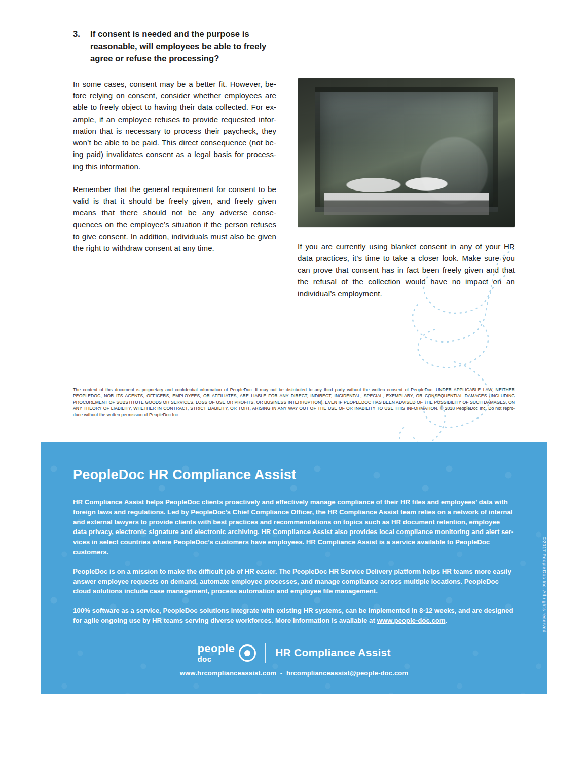3. If consent is needed and the purpose is reasonable, will employees be able to freely agree or refuse the processing?
In some cases, consent may be a better fit. However, before relying on consent, consider whether employees are able to freely object to having their data collected. For example, if an employee refuses to provide requested information that is necessary to process their paycheck, they won’t be able to be paid. This direct consequence (not being paid) invalidates consent as a legal basis for processing this information.
Remember that the general requirement for consent to be valid is that it should be freely given, and freely given means that there should not be any adverse consequences on the employee’s situation if the person refuses to give consent. In addition, individuals must also be given the right to withdraw consent at any time.
If you are currently using blanket consent in any of your HR data practices, it’s time to take a closer look. Make sure you can prove that consent has in fact been freely given and that the refusal of the collection would have no impact on an individual’s employment.
The content of this document is proprietary and confidential information of PeopleDoc. It may not be distributed to any third party without the written consent of PeopleDoc. Under applicable law, neither PeopleDoc, nor its agents, officers, employees, or affiliates, are liable for any direct, indirect, incidental, special, exemplary, or consequential damages (including procurement of substitute goods or services, loss of use or profits, or business interruption), even if PeopleDoc has been advised of the possibility of such damages, on any theory of liability, whether in contract, strict liability, or tort, arising in any way out of the use of or inability to use this information. © 2018 PeopleDoc Inc. Do not reproduce without the written permission of PeopleDoc Inc.
PeopleDoc HR Compliance Assist
HR Compliance Assist helps PeopleDoc clients proactively and effectively manage compliance of their HR files and employees’ data with foreign laws and regulations. Led by PeopleDoc’s Chief Compliance Officer, the HR Compliance Assist team relies on a network of internal and external lawyers to provide clients with best practices and recommendations on topics such as HR document retention, employee data privacy, electronic signature and electronic archiving. HR Compliance Assist also provides local compliance monitoring and alert services in select countries where PeopleDoc’s customers have employees. HR Compliance Assist is a service available to PeopleDoc customers.
PeopleDoc is on a mission to make the difficult job of HR easier. The PeopleDoc HR Service Delivery platform helps HR teams more easily answer employee requests on demand, automate employee processes, and manage compliance across multiple locations. PeopleDoc cloud solutions include case management, process automation and employee file management.
100% software as a service, PeopleDoc solutions integrate with existing HR systems, can be implemented in 8-12 weeks, and are designed for agile ongoing use by HR teams serving diverse workforces. More information is available at www.people-doc.com.
people doc
HR Compliance Assist
www.hrcomplianceassist.com - hrcomplianceassist@people-doc.com
©2017 PeopleDoc Inc. All rights reserved